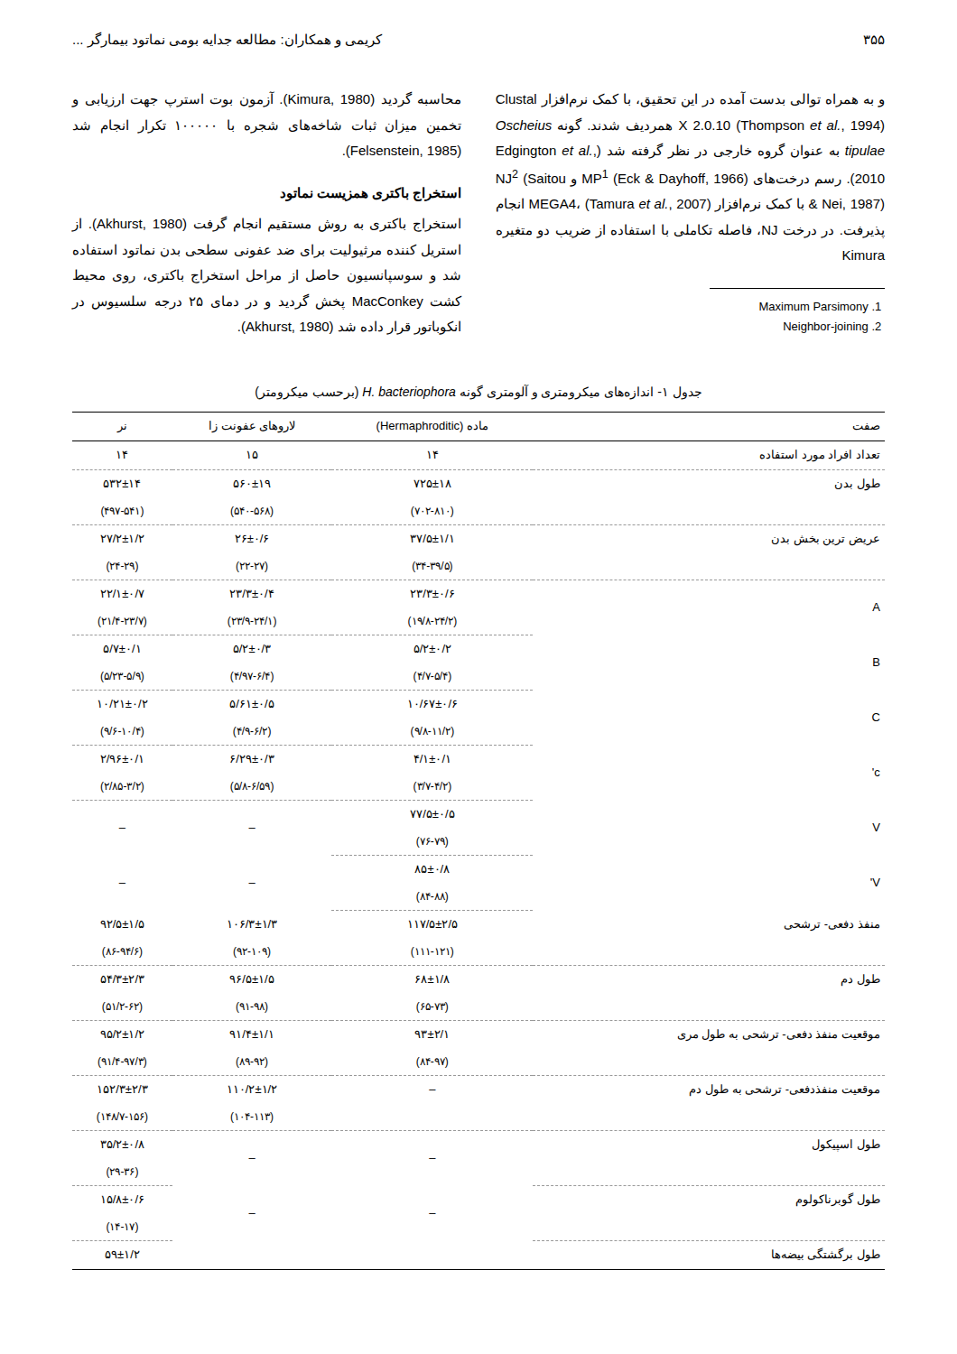۳۵۵ کریمی و همکاران: مطالعه جدایه بومی نماتود بیمارگر ...
و به همراه توالی بدست آمده در این تحقیق، با کمک نرم‌افزار Clustal X 2.0.10 (Thompson et al., 1994) همردیف شدند. گونه Oscheius tipulae به عنوان گروه خارجی در نظر گرفته شد (Edgington et al., 2010). رسم درخت‌های MP1 (Eck & Dayhoff, 1966) و NJ2 (Saitou & Nei, 1987) با کمک نرم‌افزار MEGA4، (Tamura et al., 2007) انجام پذیرفت. در درخت NJ، فاصله تکاملی با استفاده از ضریب دو متغیره Kimura
Maximum Parsimony
Neighbor-joining
محاسبه گردید (Kimura, 1980). آزمون بوت استرپ جهت ارزیابی و تخمین میزان ثبات شاخه‌های شجره با ۱۰۰۰۰۰ تکرار انجام شد (Felsenstein, 1985).
استخراج باکتری همزیست نماتود
استخراج باکتری به روش مستقیم انجام گرفت (Akhurst, 1980). از استریل کننده مرثیولیت برای ضد عفونی سطحی بدن نماتود استفاده شد و سوسپانسیون حاصل از مراحل استخراج باکتری، روی محیط کشت MacConkey پخش گردید و در دمای ۲۵ درجه سلسیوس در انکوباتور قرار داده شد (Akhurst, 1980).
جدول ۱- اندازه‌های میکرومتری و آلومتری گونه H. bacteriophora (برحسب میکرومتر)
| صفت | ماده (Hermaphroditic) | لاروهای عفونت زا | نر |
| --- | --- | --- | --- |
| تعداد افراد مورد استفاده | ۱۴ | ۱۵ | ۱۴ |
| طول بدن | ۷۲۵±۱۸ | ۵۶۰±۱۹ | ۵۳۲±۱۴ |
| | (۷۰۲-۸۱۰) | (۵۴۰-۵۶۸) | (۴۹۷-۵۴۱) |
| عریض ترین بخش بدن | ۳۷/۵±۱/۱ | ۲۶±۰/۶ | ۲۷/۲±۱/۲ |
| | (۳۴-۳۹/۵) | (۲۲-۲۷) | (۲۴-۲۹) |
| A | ۲۳/۳±۰/۶ | ۲۳/۳±۰/۴ | ۲۲/۱±۰/۷ |
| (۱۹/۸-۲۴/۲) | (۲۳/۹-۲۴/۱) | (۲۱/۴-۲۳/۷) |
| B | ۵/۲±۰/۲ | ۵/۲±۰/۳ | ۵/۷±۰/۱ |
| (۴/۷-۵/۴) | (۴/۹۷-۶/۴) | (۵/۲۳-۵/۹) |
| C | ۱۰/۶۷±۰/۶ | ۵/۶۱±۰/۵ | ۱۰/۲۱±۰/۲ |
| (۹/۸-۱۱/۲) | (۴/۹-۶/۲) | (۹/۶-۱۰/۴) |
| c' | ۴/۱±۰/۱ | ۶/۲۹±۰/۳ | ۲/۹۶±۰/۱ |
| (۳/۷-۴/۲) | (۵/۸-۶/۵۹) | (۲/۸۵-۳/۲) |
| V | ۷۷/۵±۰/۵ | – | – |
| (۷۶-۷۹) |
| V' | ۸۵±۰/۸ | – | – |
| (۸۴-۸۸) |
| منفذ دفعی- ترشحی | ۱۱۷/۵±۲/۵ | ۱۰۶/۳±۱/۳ | ۹۲/۵±۱/۵ |
| | (۱۱۱-۱۲۱) | (۹۲-۱۰۹) | (۸۶-۹۴/۶) |
| طول دم | ۶۸±۱/۸ | ۹۶/۵±۱/۵ | ۵۴/۳±۲/۳ |
| | (۶۵-۷۳) | (۹۱-۹۸) | (۵۱/۲-۶۲) |
| موقعیت منفذ دفعی- ترشحی به طول مری | ۹۳±۲/۱ | ۹۱/۴±۱/۱ | ۹۵/۲±۱/۲ |
| | (۸۴-۹۷) | (۸۹-۹۲) | (۹۱/۴-۹۷/۳) |
| موقعیت منفذدفعی- ترشحی به طول دم | – | ۱۱۰/۲±۱/۲ | ۱۵۲/۳±۲/۳ |
| | | (۱۰۴-۱۱۳) | (۱۴۸/۷-۱۵۶) |
| طول اسپیکول | – | – | ۳۵/۲±۰/۸ |
| | (۲۹-۳۶) |
| طول گوبرناکولوم | – | – | ۱۵/۸±۰/۶ |
| | (۱۴-۱۷) |
| طول برگشتگی بیضه‌ها | | | ۵۹±۱/۲ |